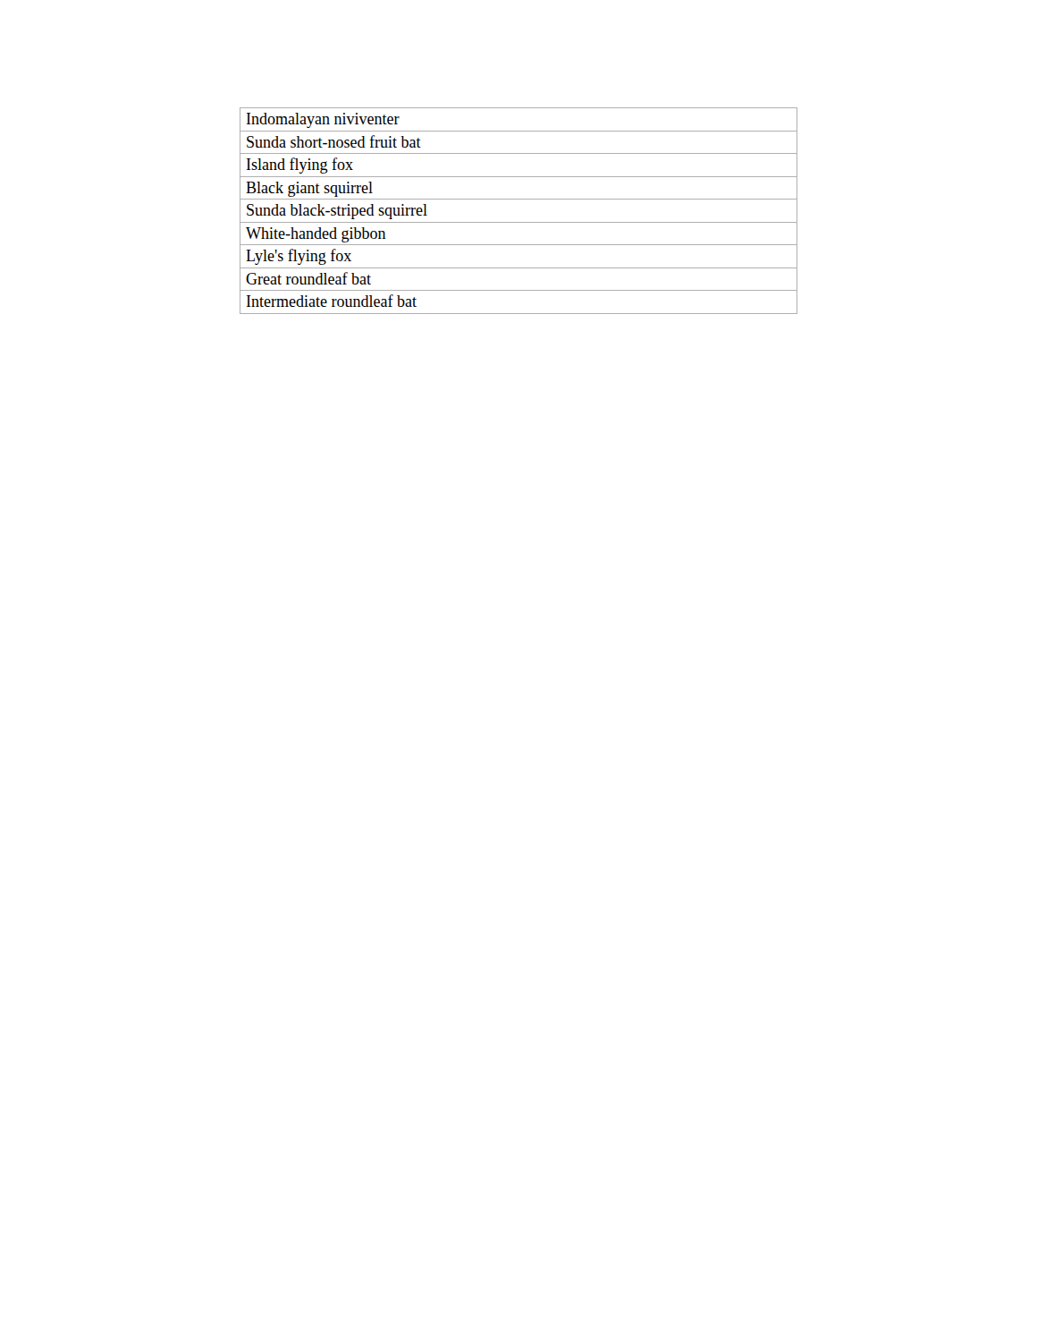| Indomalayan niviventer |
| Sunda short-nosed fruit bat |
| Island flying fox |
| Black giant squirrel |
| Sunda black-striped squirrel |
| White-handed gibbon |
| Lyle's flying fox |
| Great roundleaf bat |
| Intermediate roundleaf bat |